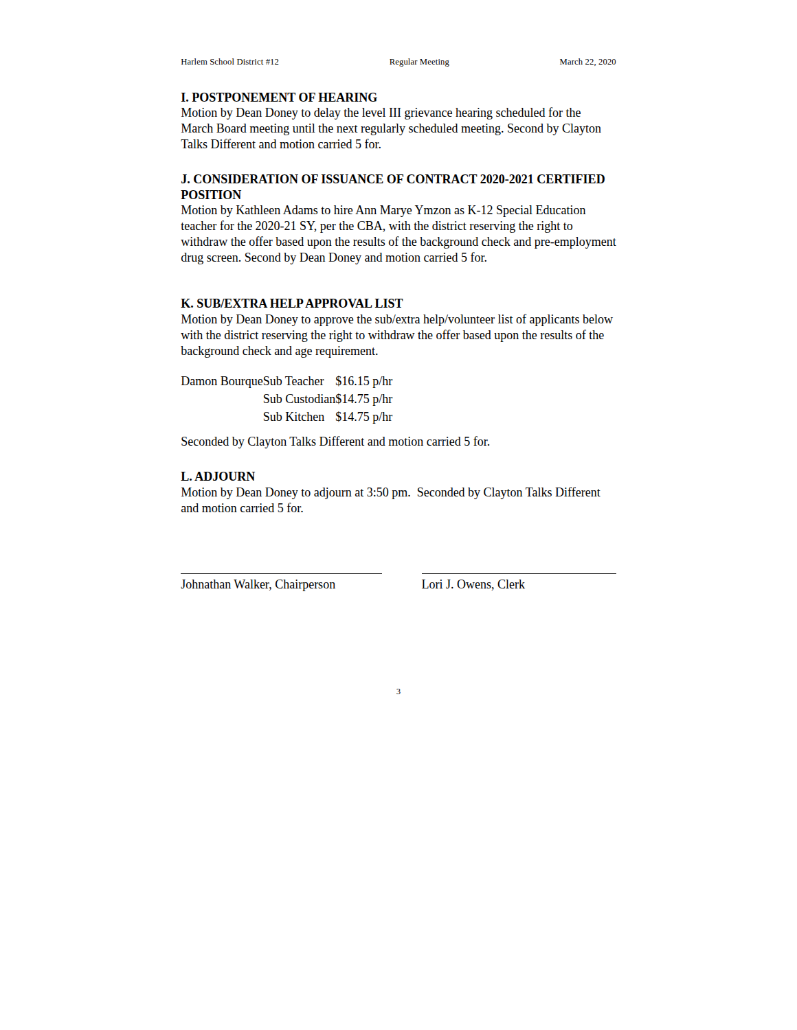Harlem School District #12
Regular Meeting
March 22, 2020
I. POSTPONEMENT OF HEARING
Motion by Dean Doney to delay the level III grievance hearing scheduled for the March Board meeting until the next regularly scheduled meeting. Second by Clayton Talks Different and motion carried 5 for.
J. CONSIDERATION OF ISSUANCE OF CONTRACT 2020-2021 CERTIFIED POSITION
Motion by Kathleen Adams to hire Ann Marye Ymzon as K-12 Special Education teacher for the 2020-21 SY, per the CBA, with the district reserving the right to withdraw the offer based upon the results of the background check and pre-employment drug screen. Second by Dean Doney and motion carried 5 for.
K. SUB/EXTRA HELP APPROVAL LIST
Motion by Dean Doney to approve the sub/extra help/volunteer list of applicants below with the district reserving the right to withdraw the offer based upon the results of the background check and age requirement.
| Damon Bourque | Sub Teacher | $16.15 p/hr |
| | Sub Custodian | $14.75 p/hr |
| | Sub Kitchen | $14.75 p/hr |
Seconded by Clayton Talks Different and motion carried 5 for.
L. ADJOURN
Motion by Dean Doney to adjourn at 3:50 pm. Seconded by Clayton Talks Different and motion carried 5 for.
Johnathan Walker, Chairperson
Lori J. Owens, Clerk
3